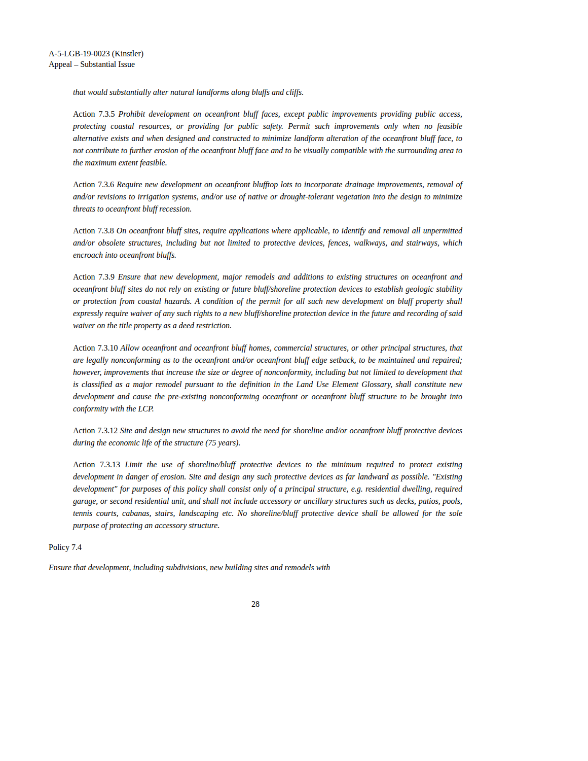A-5-LGB-19-0023 (Kinstler)
Appeal – Substantial Issue
that would substantially alter natural landforms along bluffs and cliffs.
Action 7.3.5 Prohibit development on oceanfront bluff faces, except public improvements providing public access, protecting coastal resources, or providing for public safety. Permit such improvements only when no feasible alternative exists and when designed and constructed to minimize landform alteration of the oceanfront bluff face, to not contribute to further erosion of the oceanfront bluff face and to be visually compatible with the surrounding area to the maximum extent feasible.
Action 7.3.6 Require new development on oceanfront blufftop lots to incorporate drainage improvements, removal of and/or revisions to irrigation systems, and/or use of native or drought-tolerant vegetation into the design to minimize threats to oceanfront bluff recession.
Action 7.3.8 On oceanfront bluff sites, require applications where applicable, to identify and removal all unpermitted and/or obsolete structures, including but not limited to protective devices, fences, walkways, and stairways, which encroach into oceanfront bluffs.
Action 7.3.9 Ensure that new development, major remodels and additions to existing structures on oceanfront and oceanfront bluff sites do not rely on existing or future bluff/shoreline protection devices to establish geologic stability or protection from coastal hazards. A condition of the permit for all such new development on bluff property shall expressly require waiver of any such rights to a new bluff/shoreline protection device in the future and recording of said waiver on the title property as a deed restriction.
Action 7.3.10 Allow oceanfront and oceanfront bluff homes, commercial structures, or other principal structures, that are legally nonconforming as to the oceanfront and/or oceanfront bluff edge setback, to be maintained and repaired; however, improvements that increase the size or degree of nonconformity, including but not limited to development that is classified as a major remodel pursuant to the definition in the Land Use Element Glossary, shall constitute new development and cause the pre-existing nonconforming oceanfront or oceanfront bluff structure to be brought into conformity with the LCP.
Action 7.3.12 Site and design new structures to avoid the need for shoreline and/or oceanfront bluff protective devices during the economic life of the structure (75 years).
Action 7.3.13 Limit the use of shoreline/bluff protective devices to the minimum required to protect existing development in danger of erosion. Site and design any such protective devices as far landward as possible. "Existing development" for purposes of this policy shall consist only of a principal structure, e.g. residential dwelling, required garage, or second residential unit, and shall not include accessory or ancillary structures such as decks, patios, pools, tennis courts, cabanas, stairs, landscaping etc. No shoreline/bluff protective device shall be allowed for the sole purpose of protecting an accessory structure.
Policy 7.4
Ensure that development, including subdivisions, new building sites and remodels with
28